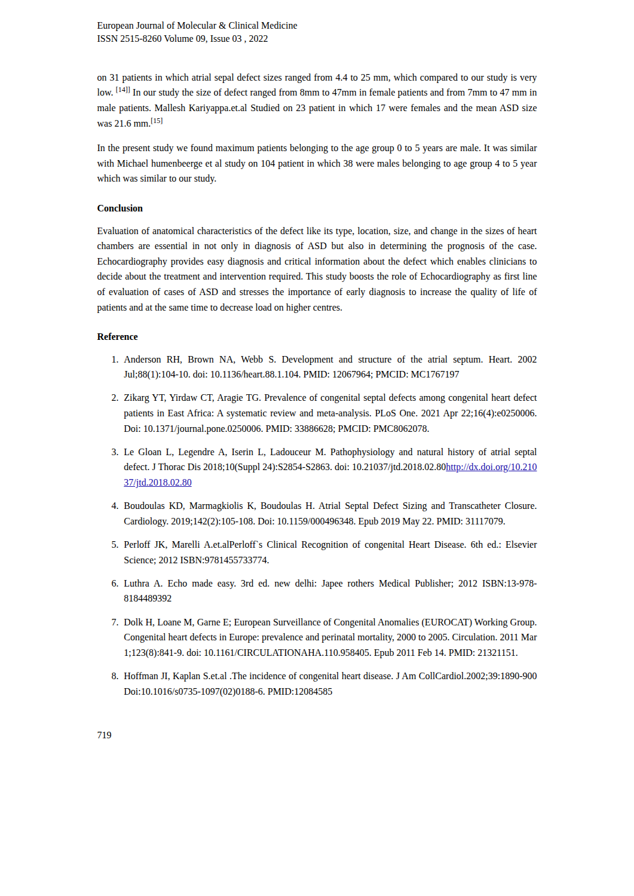European Journal of Molecular & Clinical Medicine
ISSN 2515-8260 Volume 09, Issue 03 , 2022
on 31 patients in which atrial sepal defect sizes ranged from 4.4 to 25 mm, which compared to our study is very low. [14]] In our study the size of defect ranged from 8mm to 47mm in female patients and from 7mm to 47 mm in male patients. Mallesh Kariyappa.et.al Studied on 23 patient in which 17 were females and the mean ASD size was 21.6 mm.[15]
In the present study we found maximum patients belonging to the age group 0 to 5 years are male. It was similar with Michael humenbeerge et al study on 104 patient in which 38 were males belonging to age group 4 to 5 year which was similar to our study.
Conclusion
Evaluation of anatomical characteristics of the defect like its type, location, size, and change in the sizes of heart chambers are essential in not only in diagnosis of ASD but also in determining the prognosis of the case. Echocardiography provides easy diagnosis and critical information about the defect which enables clinicians to decide about the treatment and intervention required. This study boosts the role of Echocardiography as first line of evaluation of cases of ASD and stresses the importance of early diagnosis to increase the quality of life of patients and at the same time to decrease load on higher centres.
Reference
Anderson RH, Brown NA, Webb S. Development and structure of the atrial septum. Heart. 2002 Jul;88(1):104-10. doi: 10.1136/heart.88.1.104. PMID: 12067964; PMCID: MC1767197
Zikarg YT, Yirdaw CT, Aragie TG. Prevalence of congenital septal defects among congenital heart defect patients in East Africa: A systematic review and meta-analysis. PLoS One. 2021 Apr 22;16(4):e0250006. Doi: 10.1371/journal.pone.0250006. PMID: 33886628; PMCID: PMC8062078.
Le Gloan L, Legendre A, Iserin L, Ladouceur M. Pathophysiology and natural history of atrial septal defect. J Thorac Dis 2018;10(Suppl 24):S2854-S2863. doi: 10.21037/jtd.2018.02.80http://dx.doi.org/10.21037/jtd.2018.02.80
Boudoulas KD, Marmagkiolis K, Boudoulas H. Atrial Septal Defect Sizing and Transcatheter Closure. Cardiology. 2019;142(2):105-108. Doi: 10.1159/000496348. Epub 2019 May 22. PMID: 31117079.
Perloff JK, Marelli A.et.alPerloff`s Clinical Recognition of congenital Heart Disease. 6th ed.: Elsevier Science; 2012 ISBN:9781455733774.
Luthra A. Echo made easy. 3rd ed. new delhi: Japee rothers Medical Publisher; 2012 ISBN:13-978-8184489392
Dolk H, Loane M, Garne E; European Surveillance of Congenital Anomalies (EUROCAT) Working Group. Congenital heart defects in Europe: prevalence and perinatal mortality, 2000 to 2005. Circulation. 2011 Mar 1;123(8):841-9. doi: 10.1161/CIRCULATIONAHA.110.958405. Epub 2011 Feb 14. PMID: 21321151.
Hoffman JI, Kaplan S.et.al .The incidence of congenital heart disease. J Am CollCardiol.2002;39:1890-900 Doi:10.1016/s0735-1097(02)0188-6. PMID:12084585
719